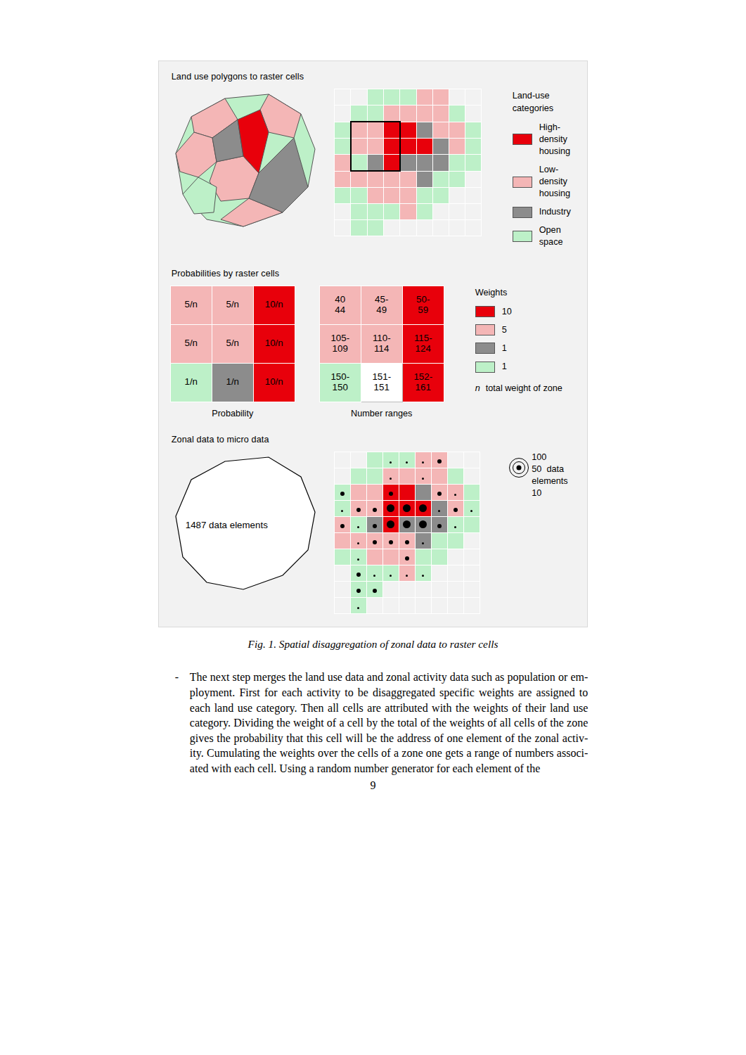Land use polygons to raster cells
Land-use categories
High-density housing
Low-density housing
Industry
Open space
Probabilities by raster cells
| 5/n | 5/n | 10/n |
| 5/n | 5/n | 10/n |
| 1/n | 1/n | 10/n |
Probability
| 40 44 | 45- 49 | 50- 59 |
| 105- 109 | 110- 114 | 115- 124 |
| 150- 150 | 151- 151 | 152- 161 |
Number ranges
Weights
10
5
1
1
ntotal weight of zone
Zonal data to micro data
1487 data elements
100
50 data elements
10
Fig. 1. Spatial disaggregation of zonal data to raster cells
The next step merges the land use data and zonal activity data such as population or employment. First for each activity to be disaggregated specific weights are assigned to each land use category. Then all cells are attributed with the weights of their land use category. Dividing the weight of a cell by the total of the weights of all cells of the zone gives the probability that this cell will be the address of one element of the zonal activity. Cumulating the weights over the cells of a zone one gets a range of numbers associated with each cell. Using a random number generator for each element of the
9